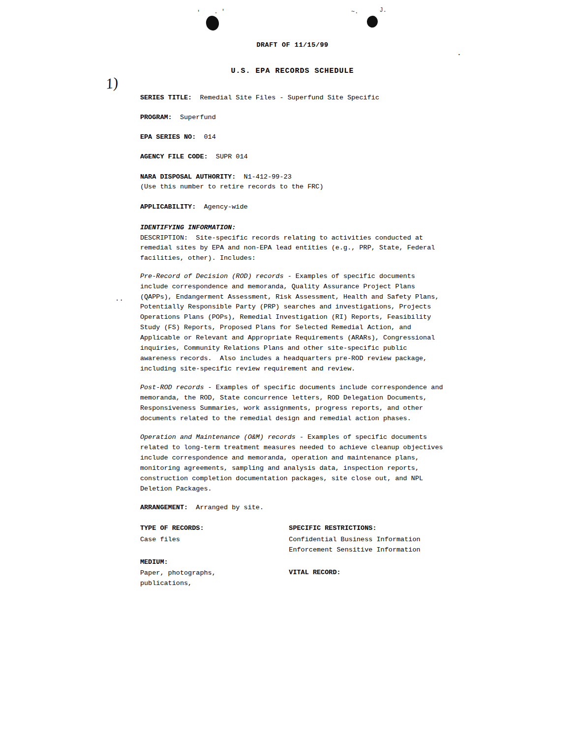' . ' ~. J. . 1) ..
DRAFT OF 11/15/99
U.S. EPA RECORDS SCHEDULE
SERIES TITLE: Remedial Site Files - Superfund Site Specific
PROGRAM: Superfund
EPA SERIES NO: 014
AGENCY FILE CODE: SUPR 014
NARA DISPOSAL AUTHORITY: N1-412-99-23
(Use this number to retire records to the FRC)
APPLICABILITY: Agency-wide
IDENTIFYING INFORMATION:
DESCRIPTION: Site-specific records relating to activities conducted at remedial sites by EPA and non-EPA lead entities (e.g., PRP, State, Federal facilities, other). Includes:
Pre-Record of Decision (ROD) records - Examples of specific documents include correspondence and memoranda, Quality Assurance Project Plans (QAPPs), Endangerment Assessment, Risk Assessment, Health and Safety Plans, Potentially Responsible Party (PRP) searches and investigations, Projects Operations Plans (POPs), Remedial Investigation (RI) Reports, Feasibility Study (FS) Reports, Proposed Plans for Selected Remedial Action, and Applicable or Relevant and Appropriate Requirements (ARARs), Congressional inquiries, Community Relations Plans and other site-specific public awareness records. Also includes a headquarters pre-ROD review package, including site-specific review requirement and review.
Post-ROD records - Examples of specific documents include correspondence and memoranda, the ROD, State concurrence letters, ROD Delegation Documents, Responsiveness Summaries, work assignments, progress reports, and other documents related to the remedial design and remedial action phases.
Operation and Maintenance (O&M) records - Examples of specific documents related to long-term treatment measures needed to achieve cleanup objectives include correspondence and memoranda, operation and maintenance plans, monitoring agreements, sampling and analysis data, inspection reports, construction completion documentation packages, site close out, and NPL Deletion Packages.
ARRANGEMENT: Arranged by site.
TYPE OF RECORDS:
Case files
MEDIUM:
Paper, photographs, publications,
SPECIFIC RESTRICTIONS:
Confidential Business Information
Enforcement Sensitive Information
VITAL RECORD: